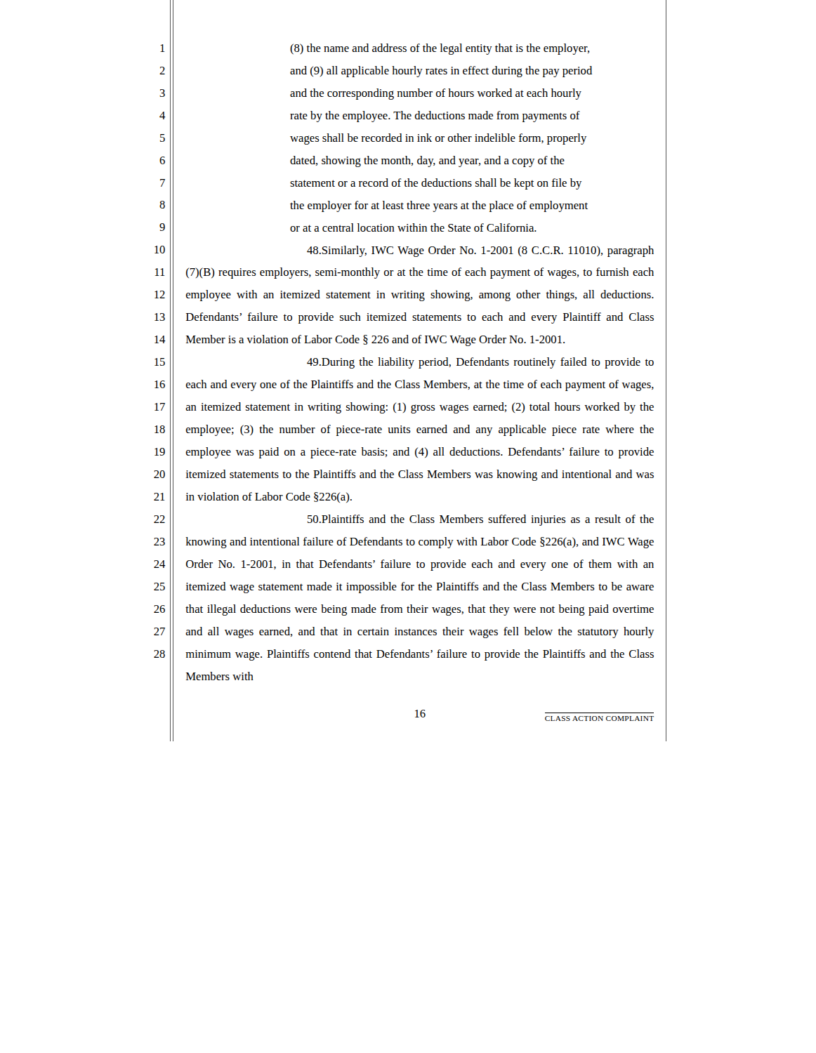1
2
3
4
5
6
7
8
9
10
11
12
13
14
15
16
17
18
19
20
21
22
23
24
25
26
27
28
(8) the name and address of the legal entity that is the employer,
and (9) all applicable hourly rates in effect during the pay period
and the corresponding number of hours worked at each hourly
rate by the employee. The deductions made from payments of
wages shall be recorded in ink or other indelible form, properly
dated, showing the month, day, and year, and a copy of the
statement or a record of the deductions shall be kept on file by
the employer for at least three years at the place of employment
or at a central location within the State of California.
48. Similarly, IWC Wage Order No. 1-2001 (8 C.C.R. 11010), paragraph (7)(B) requires employers, semi-monthly or at the time of each payment of wages, to furnish each employee with an itemized statement in writing showing, among other things, all deductions. Defendants’ failure to provide such itemized statements to each and every Plaintiff and Class Member is a violation of Labor Code § 226 and of IWC Wage Order No. 1-2001.
49. During the liability period, Defendants routinely failed to provide to each and every one of the Plaintiffs and the Class Members, at the time of each payment of wages, an itemized statement in writing showing: (1) gross wages earned; (2) total hours worked by the employee; (3) the number of piece-rate units earned and any applicable piece rate where the employee was paid on a piece-rate basis; and (4) all deductions. Defendants’ failure to provide itemized statements to the Plaintiffs and the Class Members was knowing and intentional and was in violation of Labor Code §226(a).
50. Plaintiffs and the Class Members suffered injuries as a result of the knowing and intentional failure of Defendants to comply with Labor Code §226(a), and IWC Wage Order No. 1-2001, in that Defendants’ failure to provide each and every one of them with an itemized wage statement made it impossible for the Plaintiffs and the Class Members to be aware that illegal deductions were being made from their wages, that they were not being paid overtime and all wages earned, and that in certain instances their wages fell below the statutory hourly minimum wage. Plaintiffs contend that Defendants’ failure to provide the Plaintiffs and the Class Members with
16
CLASS ACTION COMPLAINT